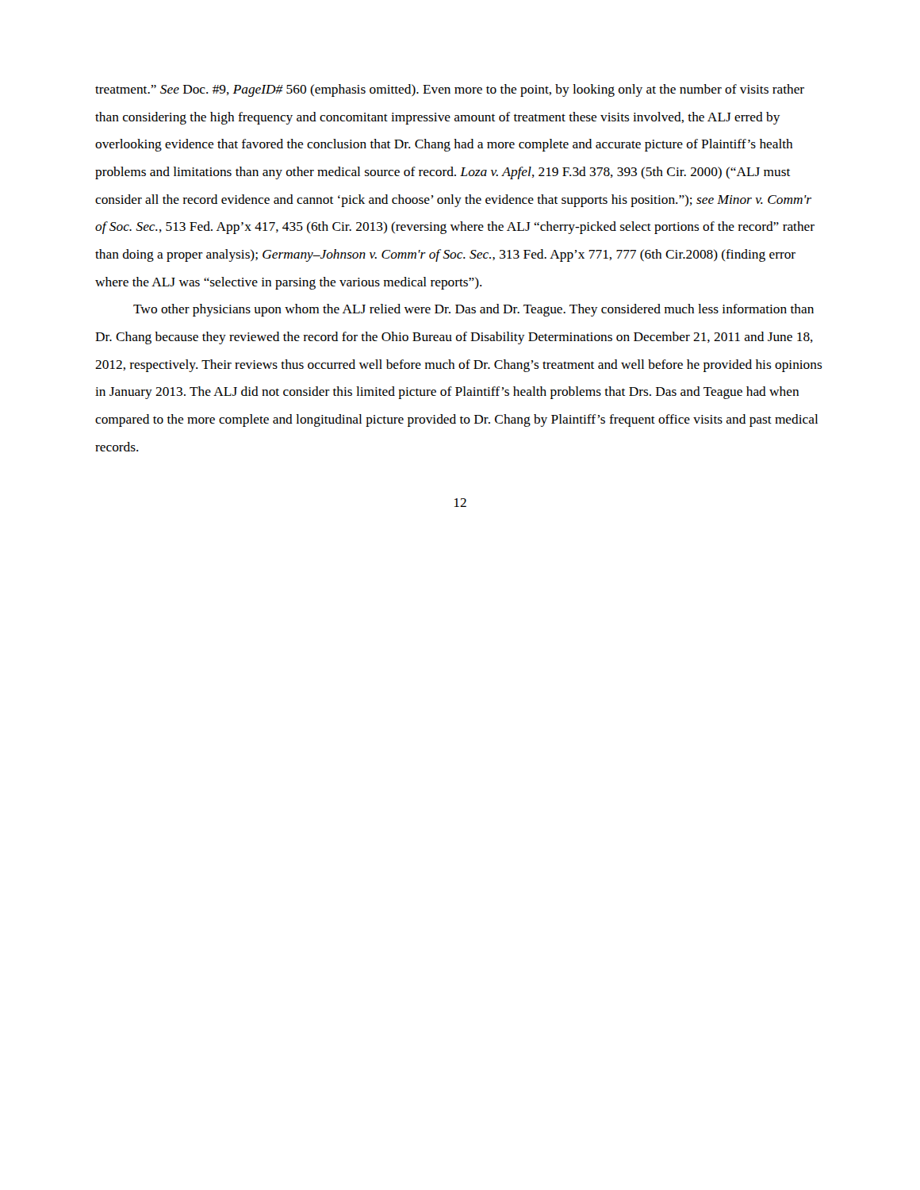treatment.” See Doc. #9, PageID# 560 (emphasis omitted). Even more to the point, by looking only at the number of visits rather than considering the high frequency and concomitant impressive amount of treatment these visits involved, the ALJ erred by overlooking evidence that favored the conclusion that Dr. Chang had a more complete and accurate picture of Plaintiff’s health problems and limitations than any other medical source of record. Loza v. Apfel, 219 F.3d 378, 393 (5th Cir. 2000) (“ALJ must consider all the record evidence and cannot ‘pick and choose’ only the evidence that supports his position.”); see Minor v. Comm'r of Soc. Sec., 513 Fed. App’x 417, 435 (6th Cir. 2013) (reversing where the ALJ “cherry-picked select portions of the record” rather than doing a proper analysis); Germany–Johnson v. Comm'r of Soc. Sec., 313 Fed. App’x 771, 777 (6th Cir.2008) (finding error where the ALJ was “selective in parsing the various medical reports”).
Two other physicians upon whom the ALJ relied were Dr. Das and Dr. Teague. They considered much less information than Dr. Chang because they reviewed the record for the Ohio Bureau of Disability Determinations on December 21, 2011 and June 18, 2012, respectively. Their reviews thus occurred well before much of Dr. Chang’s treatment and well before he provided his opinions in January 2013. The ALJ did not consider this limited picture of Plaintiff’s health problems that Drs. Das and Teague had when compared to the more complete and longitudinal picture provided to Dr. Chang by Plaintiff’s frequent office visits and past medical records.
12